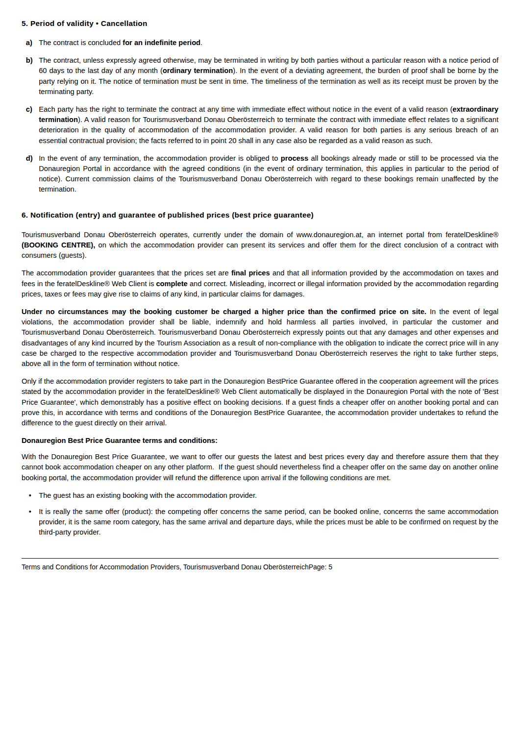5. Period of validity • Cancellation
a) The contract is concluded for an indefinite period.
b) The contract, unless expressly agreed otherwise, may be terminated in writing by both parties without a particular reason with a notice period of 60 days to the last day of any month (ordinary termination). In the event of a deviating agreement, the burden of proof shall be borne by the party relying on it. The notice of termination must be sent in time. The timeliness of the termination as well as its receipt must be proven by the terminating party.
c) Each party has the right to terminate the contract at any time with immediate effect without notice in the event of a valid reason (extraordinary termination). A valid reason for Tourismusverband Donau Oberösterreich to terminate the contract with immediate effect relates to a significant deterioration in the quality of accommodation of the accommodation provider. A valid reason for both parties is any serious breach of an essential contractual provision; the facts referred to in point 20 shall in any case also be regarded as a valid reason as such.
d) In the event of any termination, the accommodation provider is obliged to process all bookings already made or still to be processed via the Donauregion Portal in accordance with the agreed conditions (in the event of ordinary termination, this applies in particular to the period of notice). Current commission claims of the Tourismusverband Donau Oberösterreich with regard to these bookings remain unaffected by the termination.
6. Notification (entry) and guarantee of published prices (best price guarantee)
Tourismusverband Donau Oberösterreich operates, currently under the domain of www.donauregion.at, an internet portal from feratelDeskline® (BOOKING CENTRE), on which the accommodation provider can present its services and offer them for the direct conclusion of a contract with consumers (guests).
The accommodation provider guarantees that the prices set are final prices and that all information provided by the accommodation on taxes and fees in the feratelDeskline® Web Client is complete and correct. Misleading, incorrect or illegal information provided by the accommodation regarding prices, taxes or fees may give rise to claims of any kind, in particular claims for damages.
Under no circumstances may the booking customer be charged a higher price than the confirmed price on site. In the event of legal violations, the accommodation provider shall be liable, indemnify and hold harmless all parties involved, in particular the customer and Tourismusverband Donau Oberösterreich. Tourismusverband Donau Oberösterreich expressly points out that any damages and other expenses and disadvantages of any kind incurred by the Tourism Association as a result of non-compliance with the obligation to indicate the correct price will in any case be charged to the respective accommodation provider and Tourismusverband Donau Oberösterreich reserves the right to take further steps, above all in the form of termination without notice.
Only if the accommodation provider registers to take part in the Donauregion BestPrice Guarantee offered in the cooperation agreement will the prices stated by the accommodation provider in the feratelDeskline® Web Client automatically be displayed in the Donauregion Portal with the note of 'Best Price Guarantee', which demonstrably has a positive effect on booking decisions. If a guest finds a cheaper offer on another booking portal and can prove this, in accordance with terms and conditions of the Donauregion BestPrice Guarantee, the accommodation provider undertakes to refund the difference to the guest directly on their arrival.
Donauregion Best Price Guarantee terms and conditions:
With the Donauregion Best Price Guarantee, we want to offer our guests the latest and best prices every day and therefore assure them that they cannot book accommodation cheaper on any other platform. If the guest should nevertheless find a cheaper offer on the same day on another online booking portal, the accommodation provider will refund the difference upon arrival if the following conditions are met.
The guest has an existing booking with the accommodation provider.
It is really the same offer (product): the competing offer concerns the same period, can be booked online, concerns the same accommodation provider, it is the same room category, has the same arrival and departure days, while the prices must be able to be confirmed on request by the third-party provider.
Terms and Conditions for Accommodation Providers, Tourismusverband Donau OberösterreichPage: 5